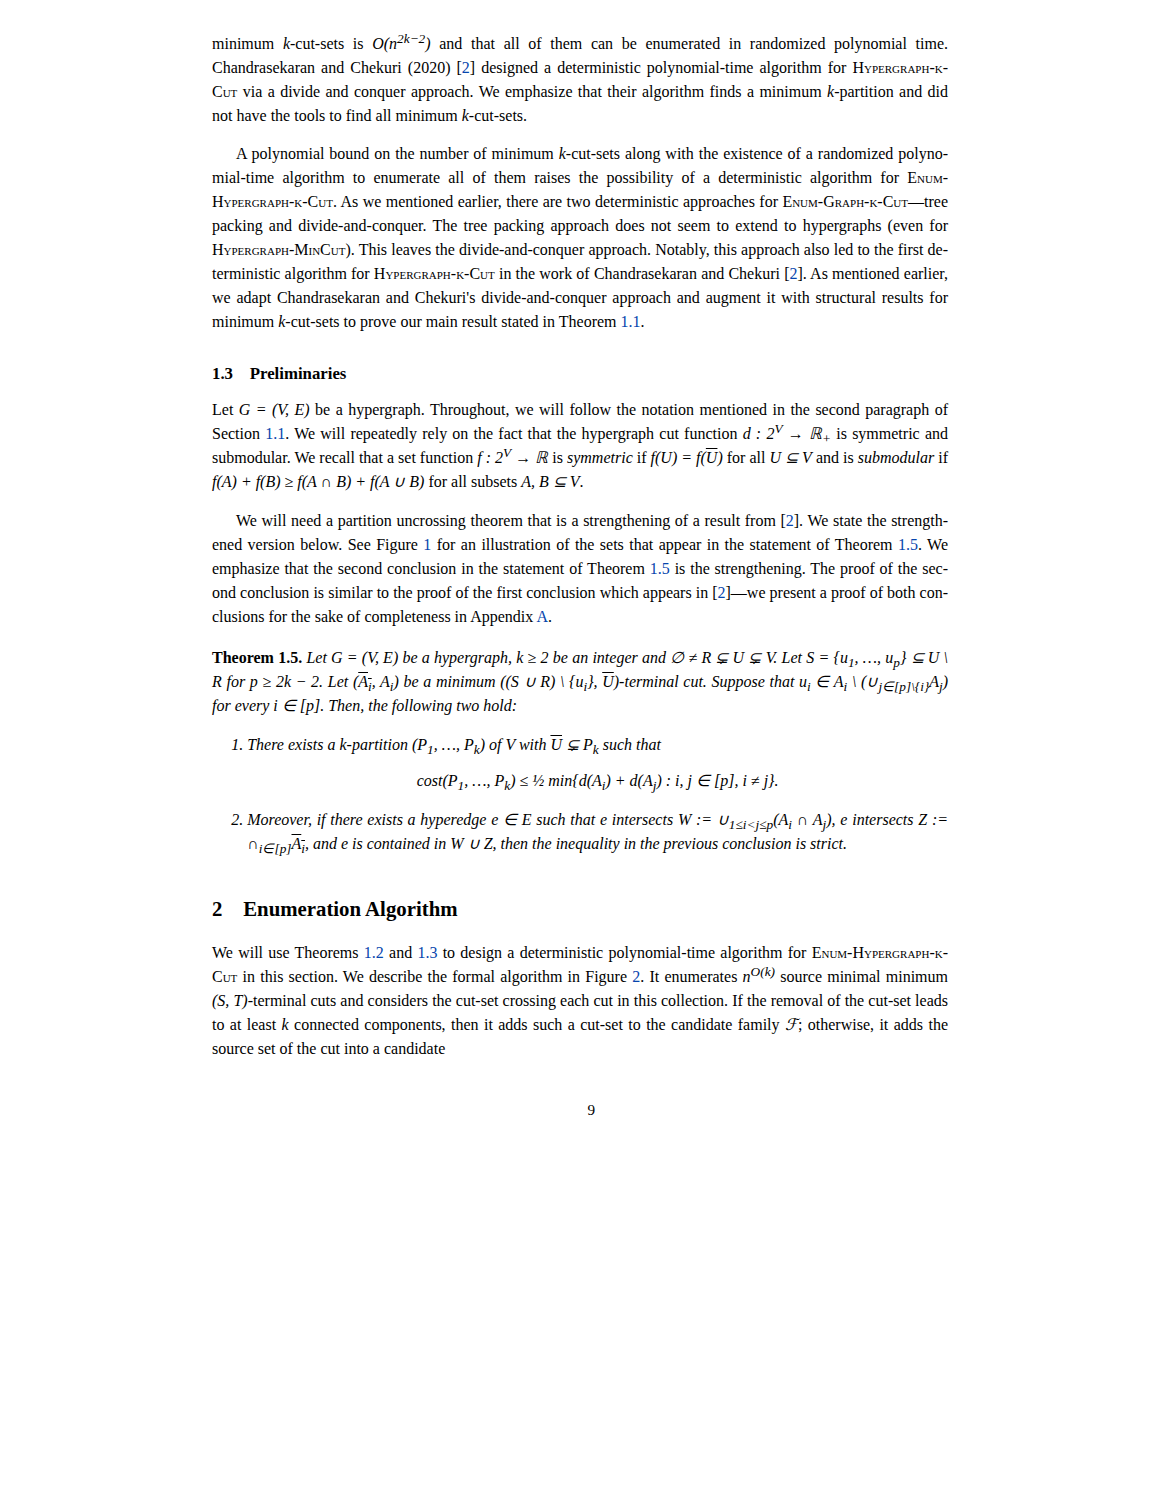minimum k-cut-sets is O(n2k−2) and that all of them can be enumerated in randomized polynomial time. Chandrasekaran and Chekuri (2020) [2] designed a deterministic polynomial-time algorithm for Hypergraph-k-Cut via a divide and conquer approach. We emphasize that their algorithm finds a minimum k-partition and did not have the tools to find all minimum k-cut-sets.
A polynomial bound on the number of minimum k-cut-sets along with the existence of a randomized polynomial-time algorithm to enumerate all of them raises the possibility of a deterministic algorithm for Enum-Hypergraph-k-Cut. As we mentioned earlier, there are two deterministic approaches for Enum-Graph-k-Cut—tree packing and divide-and-conquer. The tree packing approach does not seem to extend to hypergraphs (even for Hypergraph-MinCut). This leaves the divide-and-conquer approach. Notably, this approach also led to the first deterministic algorithm for Hypergraph-k-Cut in the work of Chandrasekaran and Chekuri [2]. As mentioned earlier, we adapt Chandrasekaran and Chekuri's divide-and-conquer approach and augment it with structural results for minimum k-cut-sets to prove our main result stated in Theorem 1.1.
1.3 Preliminaries
Let G = (V, E) be a hypergraph. Throughout, we will follow the notation mentioned in the second paragraph of Section 1.1. We will repeatedly rely on the fact that the hypergraph cut function d : 2V → ℝ+ is symmetric and submodular. We recall that a set function f : 2V → ℝ is symmetric if f(U) = f(U) for all U ⊆ V and is submodular if f(A) + f(B) ≥ f(A ∩ B) + f(A ∪ B) for all subsets A, B ⊆ V.
We will need a partition uncrossing theorem that is a strengthening of a result from [2]. We state the strengthened version below. See Figure 1 for an illustration of the sets that appear in the statement of Theorem 1.5. We emphasize that the second conclusion in the statement of Theorem 1.5 is the strengthening. The proof of the second conclusion is similar to the proof of the first conclusion which appears in [2]—we present a proof of both conclusions for the sake of completeness in Appendix A.
Theorem 1.5. Let G = (V, E) be a hypergraph, k ≥ 2 be an integer and ∅ ≠ R ⊊ U ⊊ V. Let S = {u1, …, up} ⊆ U \ R for p ≥ 2k − 2. Let (Ai, Ai) be a minimum ((S ∪ R) \ {ui}, U)-terminal cut. Suppose that ui ∈ Ai \ (∪j∈[p]\{i}Aj) for every i ∈ [p]. Then, the following two hold:
There exists a k-partition (P1, …, Pk) of V with U ⊊ Pk such that
cost(P1, …, Pk) ≤ ½ min{d(Ai) + d(Aj) : i, j ∈ [p], i ≠ j}.
Moreover, if there exists a hyperedge e ∈ E such that e intersects W := ∪1≤i<j≤p(Ai ∩ Aj), e intersects Z := ∩i∈[p]Ai, and e is contained in W ∪ Z, then the inequality in the previous conclusion is strict.
2 Enumeration Algorithm
We will use Theorems 1.2 and 1.3 to design a deterministic polynomial-time algorithm for Enum-Hypergraph-k-Cut in this section. We describe the formal algorithm in Figure 2. It enumerates nO(k) source minimal minimum (S, T)-terminal cuts and considers the cut-set crossing each cut in this collection. If the removal of the cut-set leads to at least k connected components, then it adds such a cut-set to the candidate family ℱ; otherwise, it adds the source set of the cut into a candidate
9